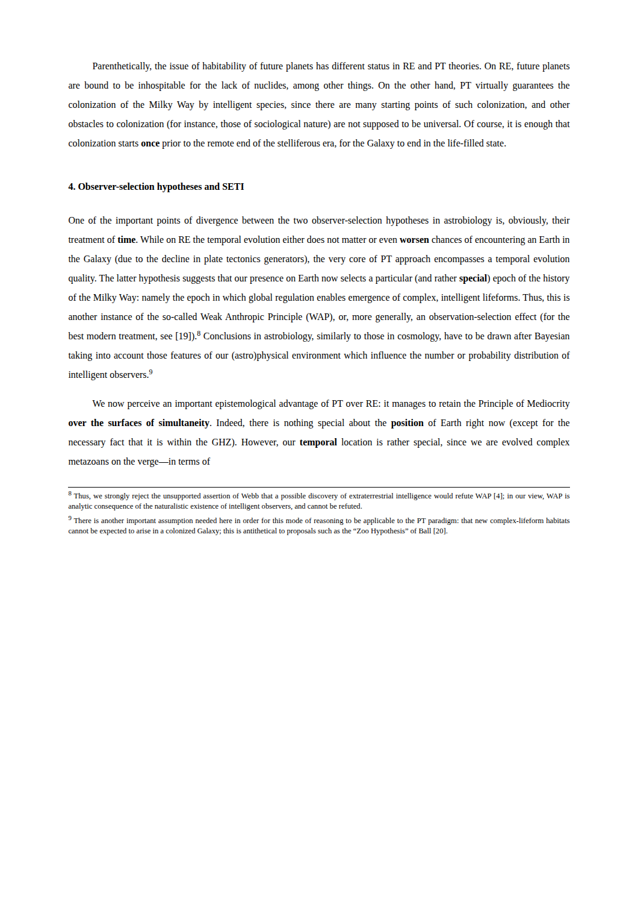Parenthetically, the issue of habitability of future planets has different status in RE and PT theories. On RE, future planets are bound to be inhospitable for the lack of nuclides, among other things. On the other hand, PT virtually guarantees the colonization of the Milky Way by intelligent species, since there are many starting points of such colonization, and other obstacles to colonization (for instance, those of sociological nature) are not supposed to be universal. Of course, it is enough that colonization starts once prior to the remote end of the stelliferous era, for the Galaxy to end in the life-filled state.
4. Observer-selection hypotheses and SETI
One of the important points of divergence between the two observer-selection hypotheses in astrobiology is, obviously, their treatment of time. While on RE the temporal evolution either does not matter or even worsen chances of encountering an Earth in the Galaxy (due to the decline in plate tectonics generators), the very core of PT approach encompasses a temporal evolution quality. The latter hypothesis suggests that our presence on Earth now selects a particular (and rather special) epoch of the history of the Milky Way: namely the epoch in which global regulation enables emergence of complex, intelligent lifeforms. Thus, this is another instance of the so-called Weak Anthropic Principle (WAP), or, more generally, an observation-selection effect (for the best modern treatment, see [19]).8 Conclusions in astrobiology, similarly to those in cosmology, have to be drawn after Bayesian taking into account those features of our (astro)physical environment which influence the number or probability distribution of intelligent observers.9
We now perceive an important epistemological advantage of PT over RE: it manages to retain the Principle of Mediocrity over the surfaces of simultaneity. Indeed, there is nothing special about the position of Earth right now (except for the necessary fact that it is within the GHZ). However, our temporal location is rather special, since we are evolved complex metazoans on the verge—in terms of
8 Thus, we strongly reject the unsupported assertion of Webb that a possible discovery of extraterrestrial intelligence would refute WAP [4]; in our view, WAP is analytic consequence of the naturalistic existence of intelligent observers, and cannot be refuted.
9 There is another important assumption needed here in order for this mode of reasoning to be applicable to the PT paradigm: that new complex-lifeform habitats cannot be expected to arise in a colonized Galaxy; this is antithetical to proposals such as the “Zoo Hypothesis” of Ball [20].